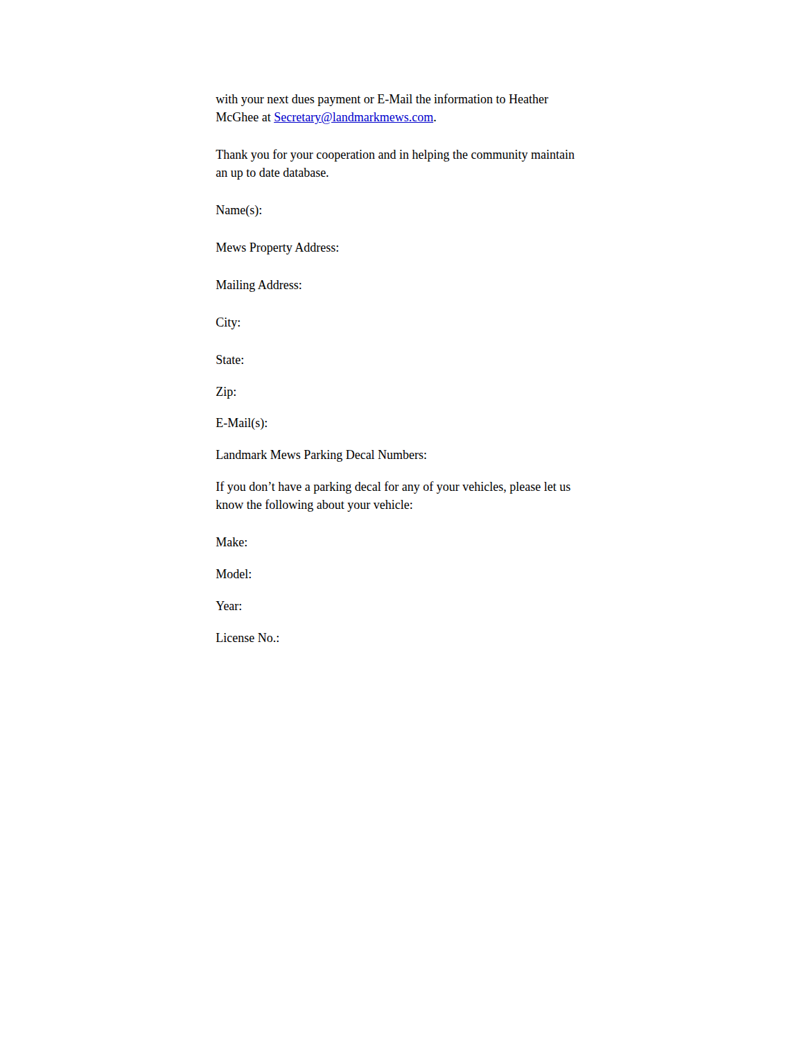with your next dues payment or E-Mail the information to Heather McGhee at Secretary@landmarkmews.com.
Thank you for your cooperation and in helping the community maintain an up to date database.
Name(s):
Mews Property Address:
Mailing Address:
City:
State:
Zip:
E-Mail(s):
Landmark Mews Parking Decal Numbers:
If you don’t have a parking decal for any of your vehicles, please let us know the following about your vehicle:
Make:
Model:
Year:
License No.: